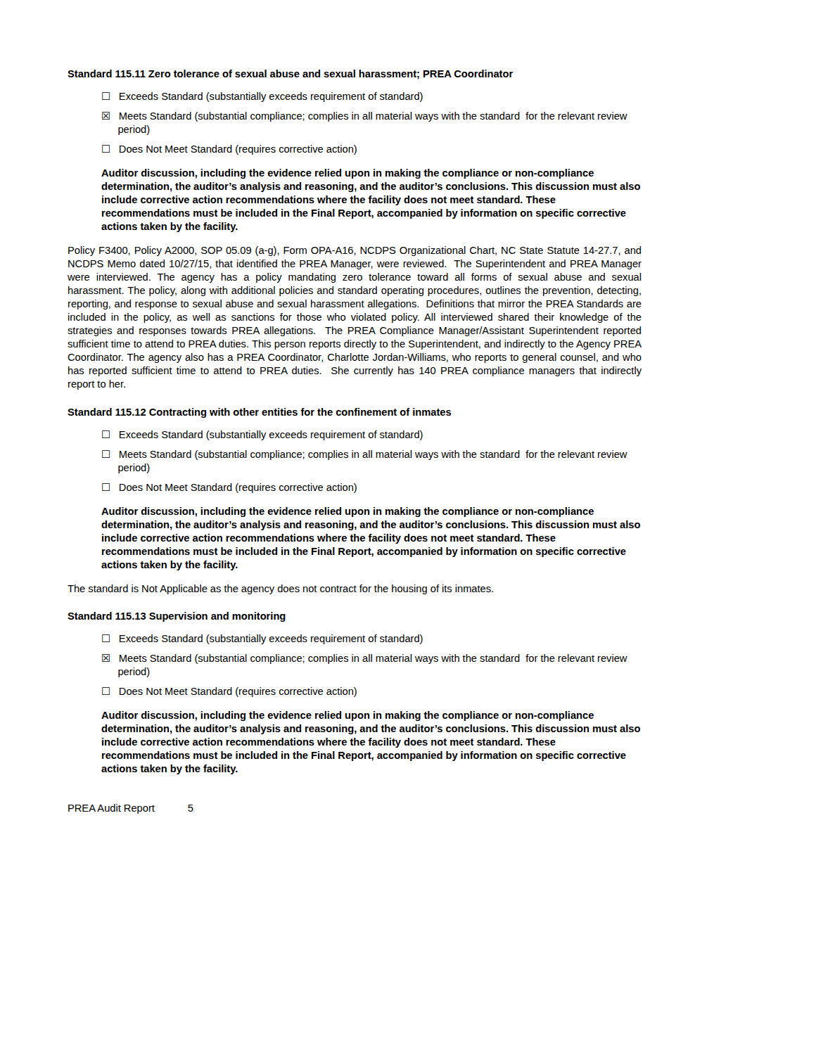Standard 115.11 Zero tolerance of sexual abuse and sexual harassment; PREA Coordinator
☐Exceeds Standard (substantially exceeds requirement of standard)
☒Meets Standard (substantial compliance; complies in all material ways with the standard for the relevant review period)
☐Does Not Meet Standard (requires corrective action)
Auditor discussion, including the evidence relied upon in making the compliance or non-compliance determination, the auditor’s analysis and reasoning, and the auditor’s conclusions. This discussion must also include corrective action recommendations where the facility does not meet standard. These recommendations must be included in the Final Report, accompanied by information on specific corrective actions taken by the facility.
Policy F3400, Policy A2000, SOP 05.09 (a-g), Form OPA-A16, NCDPS Organizational Chart, NC State Statute 14-27.7, and NCDPS Memo dated 10/27/15, that identified the PREA Manager, were reviewed. The Superintendent and PREA Manager were interviewed. The agency has a policy mandating zero tolerance toward all forms of sexual abuse and sexual harassment. The policy, along with additional policies and standard operating procedures, outlines the prevention, detecting, reporting, and response to sexual abuse and sexual harassment allegations. Definitions that mirror the PREA Standards are included in the policy, as well as sanctions for those who violated policy. All interviewed shared their knowledge of the strategies and responses towards PREA allegations. The PREA Compliance Manager/Assistant Superintendent reported sufficient time to attend to PREA duties. This person reports directly to the Superintendent, and indirectly to the Agency PREA Coordinator. The agency also has a PREA Coordinator, Charlotte Jordan-Williams, who reports to general counsel, and who has reported sufficient time to attend to PREA duties. She currently has 140 PREA compliance managers that indirectly report to her.
Standard 115.12 Contracting with other entities for the confinement of inmates
☐Exceeds Standard (substantially exceeds requirement of standard)
☐Meets Standard (substantial compliance; complies in all material ways with the standard for the relevant review period)
☐Does Not Meet Standard (requires corrective action)
Auditor discussion, including the evidence relied upon in making the compliance or non-compliance determination, the auditor’s analysis and reasoning, and the auditor’s conclusions. This discussion must also include corrective action recommendations where the facility does not meet standard. These recommendations must be included in the Final Report, accompanied by information on specific corrective actions taken by the facility.
The standard is Not Applicable as the agency does not contract for the housing of its inmates.
Standard 115.13 Supervision and monitoring
☐Exceeds Standard (substantially exceeds requirement of standard)
☒Meets Standard (substantial compliance; complies in all material ways with the standard for the relevant review period)
☐Does Not Meet Standard (requires corrective action)
Auditor discussion, including the evidence relied upon in making the compliance or non-compliance determination, the auditor’s analysis and reasoning, and the auditor’s conclusions. This discussion must also include corrective action recommendations where the facility does not meet standard. These recommendations must be included in the Final Report, accompanied by information on specific corrective actions taken by the facility.
PREA Audit Report5